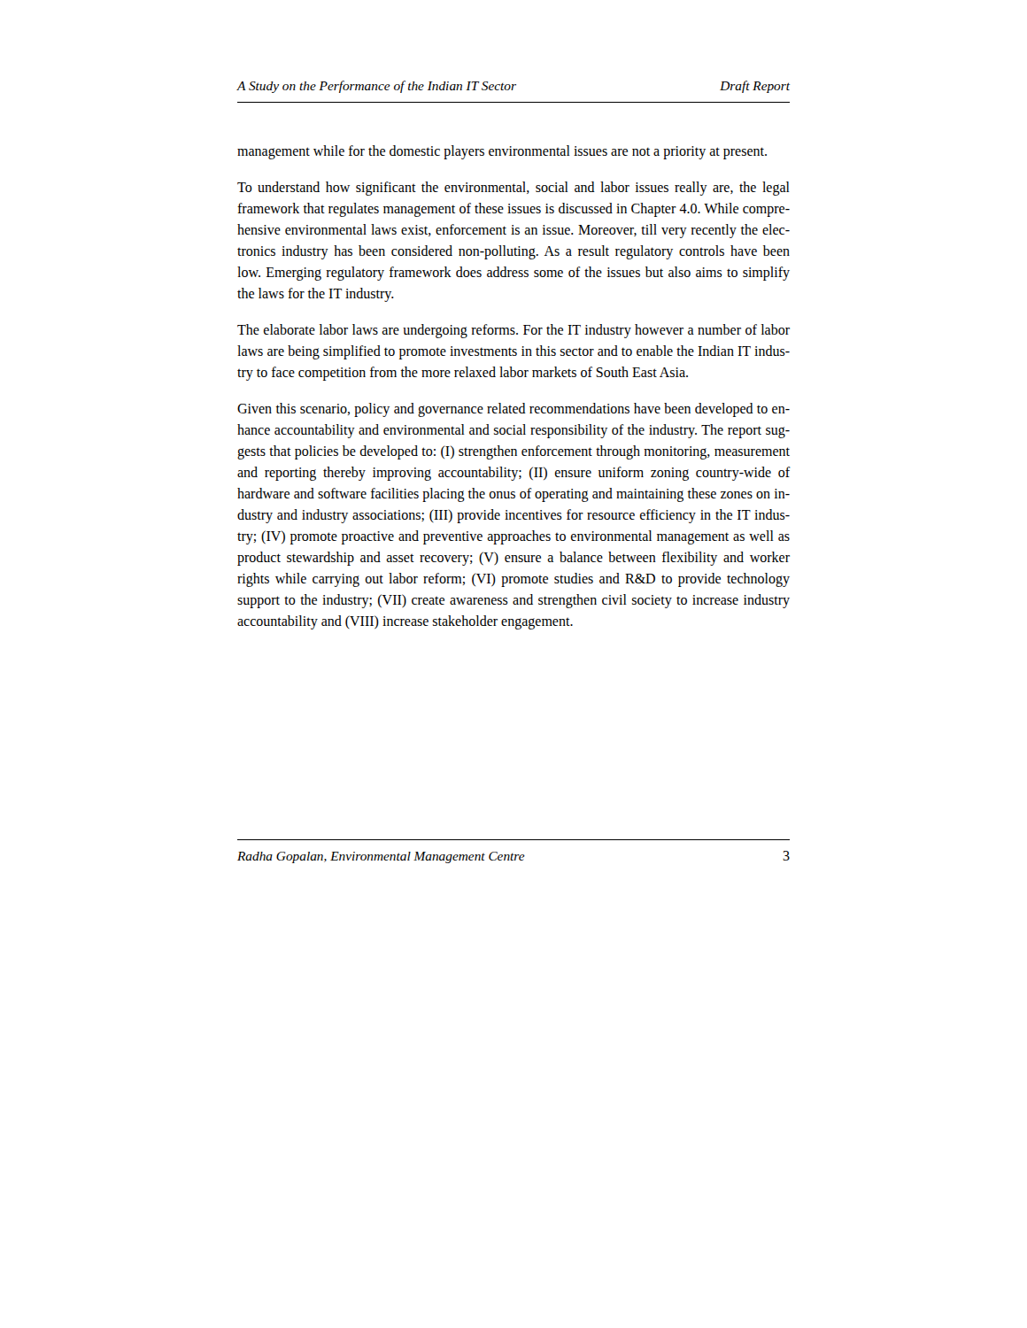A Study on the Performance of the Indian IT Sector Draft Report
management while for the domestic players environmental issues are not a priority at present.
To understand how significant the environmental, social and labor issues really are, the legal framework that regulates management of these issues is discussed in Chapter 4.0. While comprehensive environmental laws exist, enforcement is an issue. Moreover, till very recently the electronics industry has been considered non-polluting. As a result regulatory controls have been low. Emerging regulatory framework does address some of the issues but also aims to simplify the laws for the IT industry.
The elaborate labor laws are undergoing reforms. For the IT industry however a number of labor laws are being simplified to promote investments in this sector and to enable the Indian IT industry to face competition from the more relaxed labor markets of South East Asia.
Given this scenario, policy and governance related recommendations have been developed to enhance accountability and environmental and social responsibility of the industry. The report suggests that policies be developed to: (I) strengthen enforcement through monitoring, measurement and reporting thereby improving accountability; (II) ensure uniform zoning country-wide of hardware and software facilities placing the onus of operating and maintaining these zones on industry and industry associations; (III) provide incentives for resource efficiency in the IT industry; (IV) promote proactive and preventive approaches to environmental management as well as product stewardship and asset recovery; (V) ensure a balance between flexibility and worker rights while carrying out labor reform; (VI) promote studies and R&D to provide technology support to the industry; (VII) create awareness and strengthen civil society to increase industry accountability and (VIII) increase stakeholder engagement.
Radha Gopalan, Environmental Management Centre 3